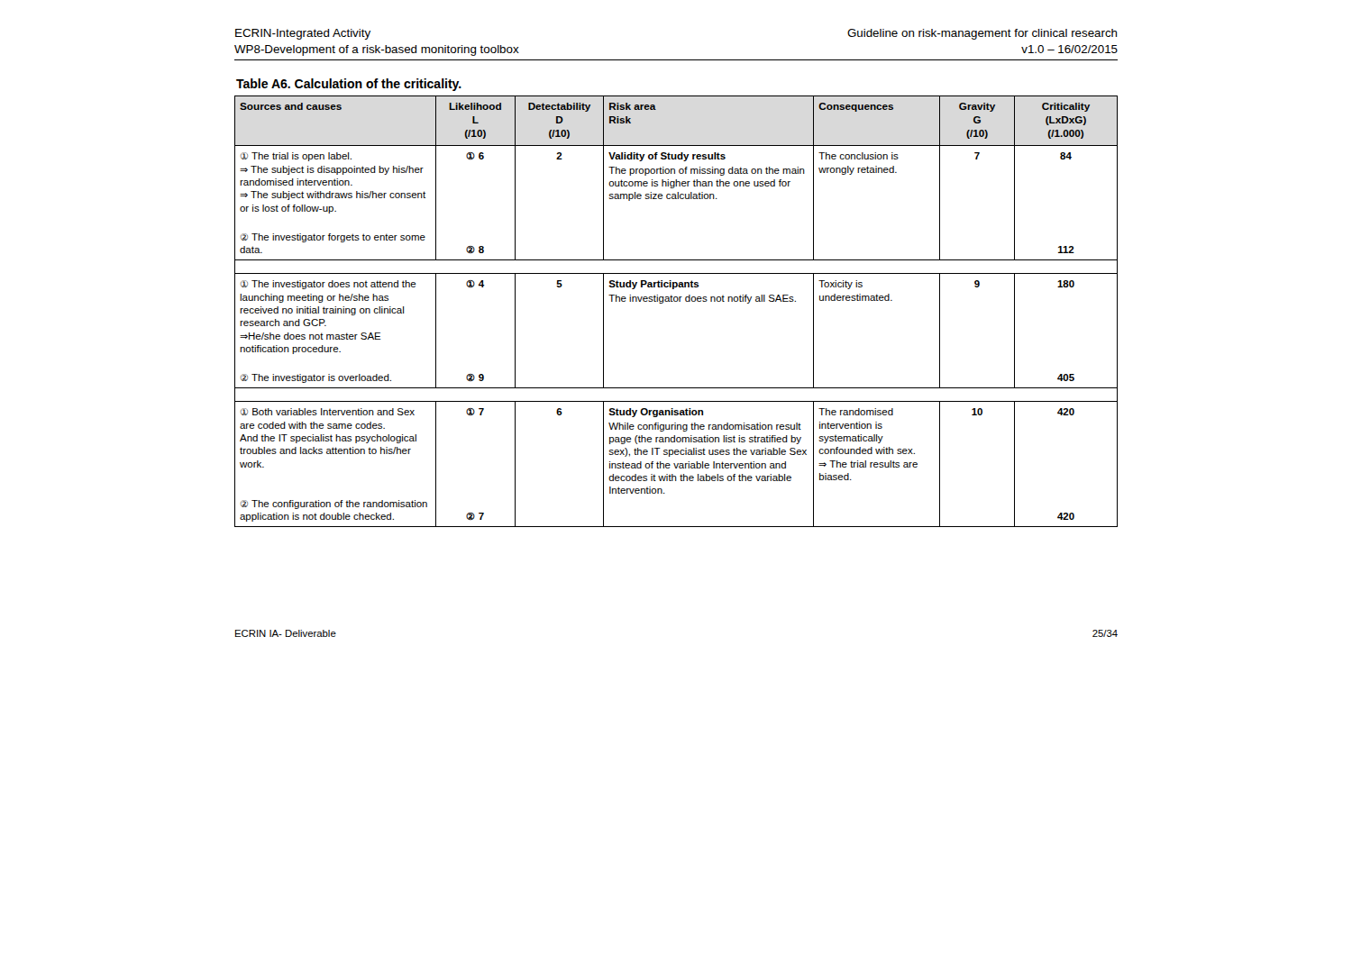ECRIN-Integrated Activity
WP8-Development of a risk-based monitoring toolbox
Guideline on risk-management for clinical research
v1.0 – 16/02/2015
Table A6. Calculation of the criticality.
| Sources and causes | Likelihood L (/10) | Detectability D (/10) | Risk area Risk | Consequences | Gravity G (/10) | Criticality (LxDxG) (/1.000) |
| --- | --- | --- | --- | --- | --- | --- |
| ① The trial is open label. ⇒ The subject is disappointed by his/her randomised intervention. ⇒ The subject withdraws his/her consent or is lost of follow-up. ② The investigator forgets to enter some data. | ① 6 ② 8 | 2 | Validity of Study results The proportion of missing data on the main outcome is higher than the one used for sample size calculation. | The conclusion is wrongly retained. | 7 | 84 112 |
| ① The investigator does not attend the launching meeting or he/she has received no initial training on clinical research and GCP. ⇒ He/she does not master SAE notification procedure. ② The investigator is overloaded. | ① 4 ② 9 | 5 | Study Participants The investigator does not notify all SAEs. | Toxicity is underestimated. | 9 | 180 405 |
| ① Both variables Intervention and Sex are coded with the same codes. And the IT specialist has psychological troubles and lacks attention to his/her work. ② The configuration of the randomisation application is not double checked. | ① 7 ② 7 | 6 | Study Organisation While configuring the randomisation result page (the randomisation list is stratified by sex), the IT specialist uses the variable Sex instead of the variable Intervention and decodes it with the labels of the variable Intervention. | The randomised intervention is systematically confounded with sex. ⇒ The trial results are biased. | 10 | 420 420 |
ECRIN IA- Deliverable
25/34